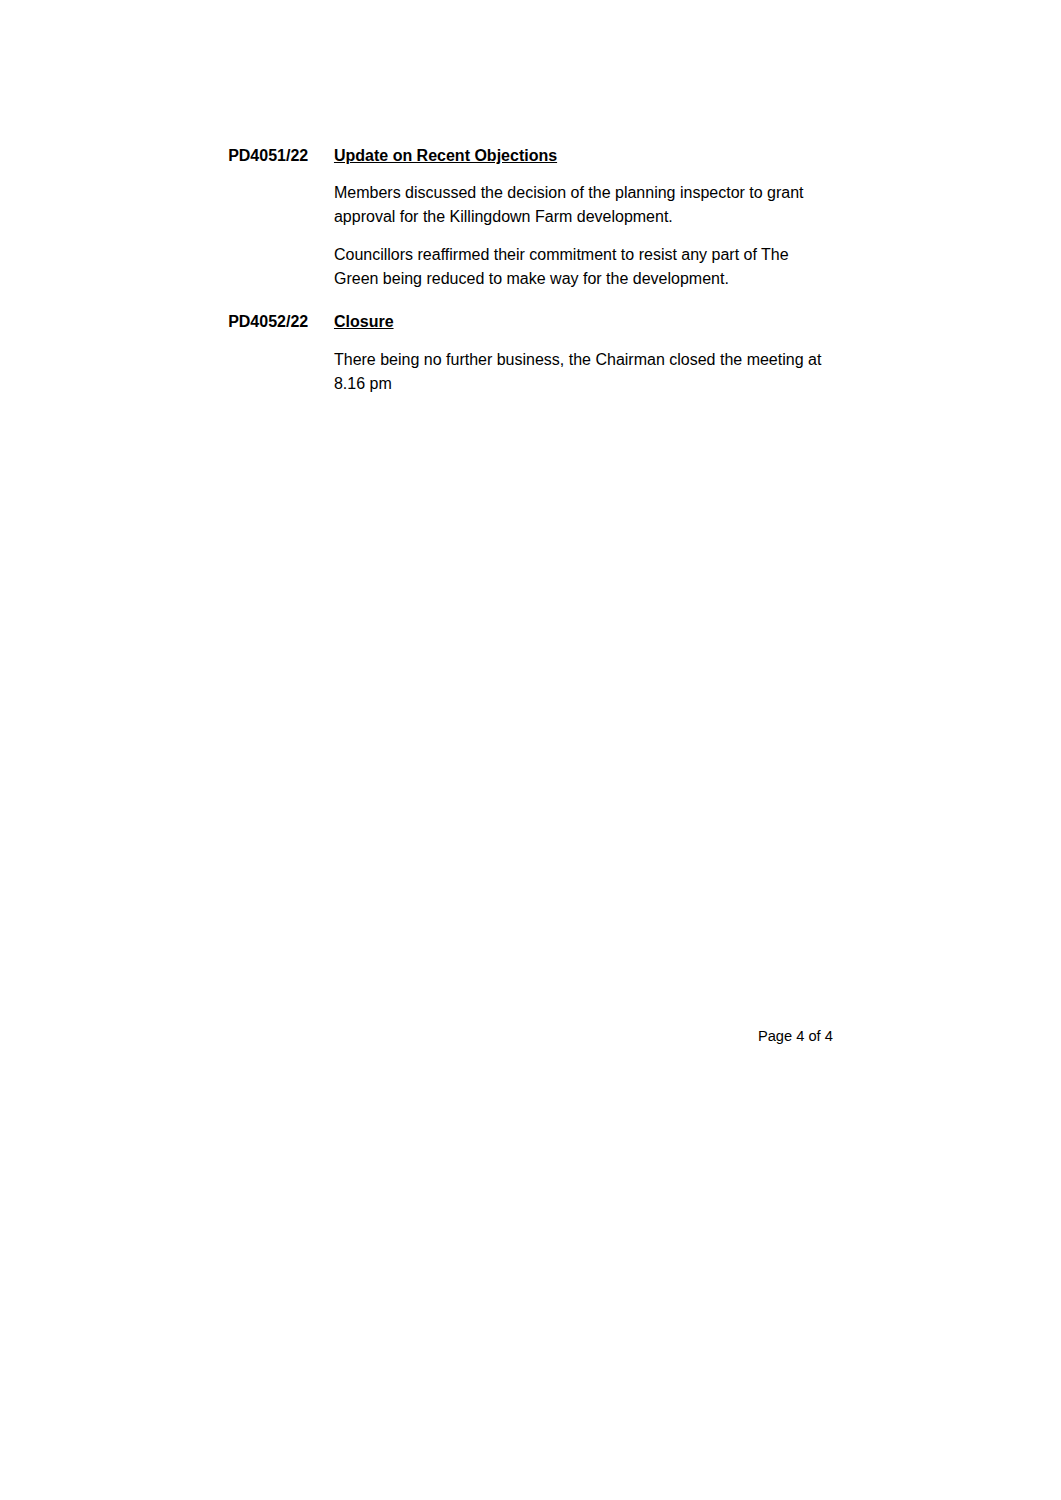PD4051/22
Update on Recent Objections
Members discussed the decision of the planning inspector to grant approval for the Killingdown Farm development.
Councillors reaffirmed their commitment to resist any part of The Green being reduced to make way for the development.
PD4052/22
Closure
There being no further business, the Chairman closed the meeting at 8.16 pm
Page 4 of 4